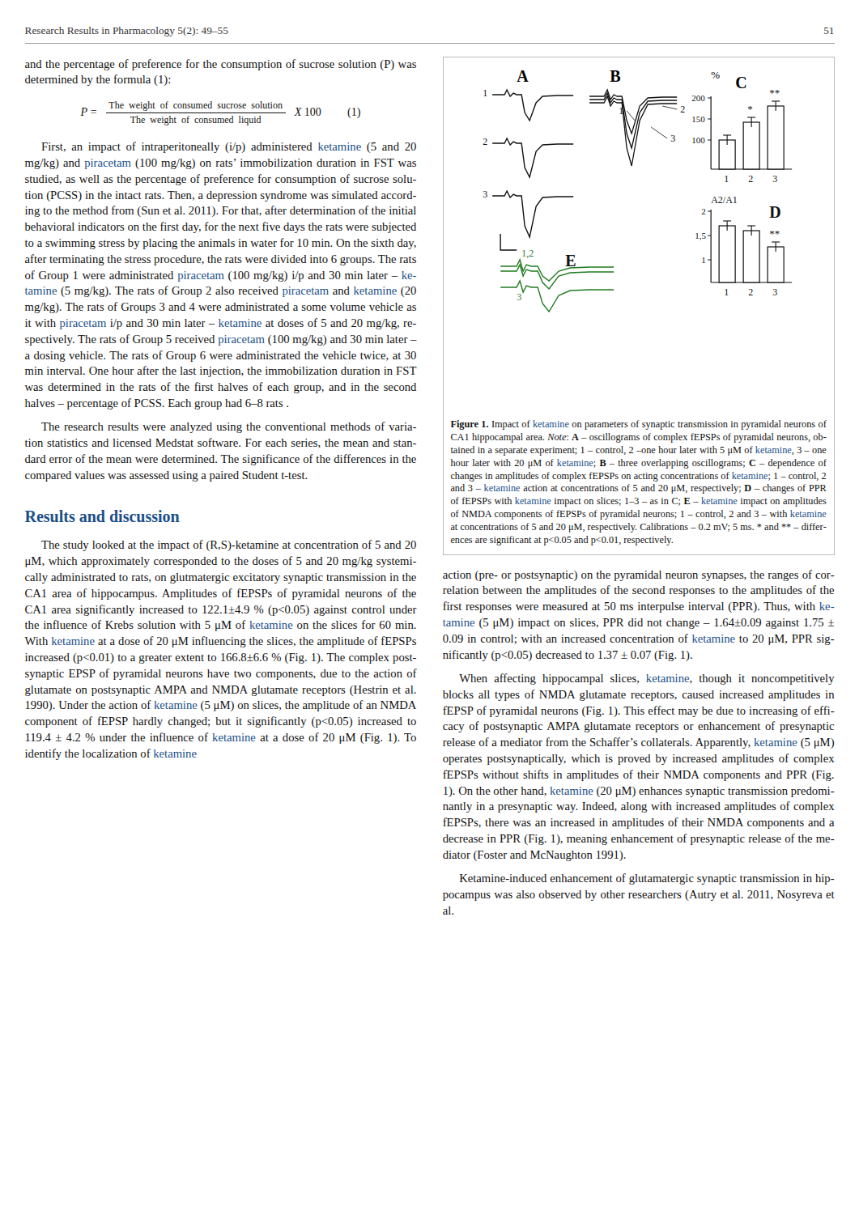Research Results in Pharmacology 5(2): 49–55 51
and the percentage of preference for the consumption of sucrose solution (P) was determined by the formula (1):
P = The weight of consumed sucrose solution The weight of consumed liquid X 100 (1)
First, an impact of intraperitoneally (i/p) administered ketamine (5 and 20 mg/kg) and piracetam (100 mg/kg) on rats’ immobilization duration in FST was studied, as well as the percentage of preference for consumption of sucrose solution (PCSS) in the intact rats. Then, a depression syndrome was simulated according to the method from (Sun et al. 2011). For that, after determination of the initial behavioral indicators on the first day, for the next five days the rats were subjected to a swimming stress by placing the animals in water for 10 min. On the sixth day, after terminating the stress procedure, the rats were divided into 6 groups. The rats of Group 1 were administrated piracetam (100 mg/kg) i/p and 30 min later – ketamine (5 mg/kg). The rats of Group 2 also received piracetam and ketamine (20 mg/kg). The rats of Groups 3 and 4 were administrated a some volume vehicle as it with piracetam i/p and 30 min later – ketamine at doses of 5 and 20 mg/kg, respectively. The rats of Group 5 received piracetam (100 mg/kg) and 30 min later – a dosing vehicle. The rats of Group 6 were administrated the vehicle twice, at 30 min interval. One hour after the last injection, the immobilization duration in FST was determined in the rats of the first halves of each group, and in the second halves – percentage of PCSS. Each group had 6–8 rats .
The research results were analyzed using the conventional methods of variation statistics and licensed Medstat software. For each series, the mean and standard error of the mean were determined. The significance of the differences in the compared values was assessed using a paired Student t-test.
Results and discussion
The study looked at the impact of (R,S)-ketamine at concentration of 5 and 20 μM, which approximately corresponded to the doses of 5 and 20 mg/kg systemically administrated to rats, on glutmatergic excitatory synaptic transmission in the CA1 area of hippocampus. Amplitudes of fEPSPs of pyramidal neurons of the CA1 area significantly increased to 122.1±4.9 % (p<0.05) against control under the influence of Krebs solution with 5 μM of ketamine on the slices for 60 min. With ketamine at a dose of 20 μM influencing the slices, the amplitude of fEPSPs increased (p<0.01) to a greater extent to 166.8±6.6 % (Fig. 1). The complex postsynaptic EPSP of pyramidal neurons have two components, due to the action of glutamate on postsynaptic AMPA and NMDA glutamate receptors (Hestrin et al. 1990). Under the action of ketamine (5 μM) on slices, the amplitude of an NMDA component of fEPSP hardly changed; but it significantly (p<0.05) increased to 119.4 ± 4.2 % under the influence of ketamine at a dose of 20 μM (Fig. 1). To identify the localization of ketamine
A B C % 1 2 3 1 2 3 200 150 100 * ** 1 2 3 A2/A1 D 2 1,5 1 ** 1 2 3 E 1,2 3
Figure 1. Impact of ketamine on parameters of synaptic transmission in pyramidal neurons of CA1 hippocampal area. Note: A – oscillograms of complex fEPSPs of pyramidal neurons, obtained in a separate experiment; 1 – control, 2 –one hour later with 5 μM of ketamine, 3 – one hour later with 20 μM of ketamine; B – three overlapping oscillograms; C – dependence of changes in amplitudes of complex fEPSPs on acting concentrations of ketamine; 1 – control, 2 and 3 – ketamine action at concentrations of 5 and 20 μM, respectively; D – changes of PPR of fEPSPs with ketamine impact on slices; 1–3 – as in C; E – ketamine impact on amplitudes of NMDA components of fEPSPs of pyramidal neurons; 1 – control, 2 and 3 – with ketamine at concentrations of 5 and 20 μM, respectively. Calibrations – 0.2 mV; 5 ms. * and ** – differences are significant at p<0.05 and p<0.01, respectively.
action (pre- or postsynaptic) on the pyramidal neuron synapses, the ranges of correlation between the amplitudes of the second responses to the amplitudes of the first responses were measured at 50 ms interpulse interval (PPR). Thus, with ketamine (5 μM) impact on slices, PPR did not change – 1.64±0.09 against 1.75 ± 0.09 in control; with an increased concentration of ketamine to 20 μM, PPR significantly (p<0.05) decreased to 1.37 ± 0.07 (Fig. 1).
When affecting hippocampal slices, ketamine, though it noncompetitively blocks all types of NMDA glutamate receptors, caused increased amplitudes in fEPSP of pyramidal neurons (Fig. 1). This effect may be due to increasing of efficacy of postsynaptic AMPA glutamate receptors or enhancement of presynaptic release of a mediator from the Schaffer’s collaterals. Apparently, ketamine (5 μM) operates postsynaptically, which is proved by increased amplitudes of complex fEPSPs without shifts in amplitudes of their NMDA components and PPR (Fig. 1). On the other hand, ketamine (20 μM) enhances synaptic transmission predominantly in a presynaptic way. Indeed, along with increased amplitudes of complex fEPSPs, there was an increased in amplitudes of their NMDA components and a decrease in PPR (Fig. 1), meaning enhancement of presynaptic release of the mediator (Foster and McNaughton 1991).
Ketamine-induced enhancement of glutamatergic synaptic transmission in hippocampus was also observed by other researchers (Autry et al. 2011, Nosyreva et al.